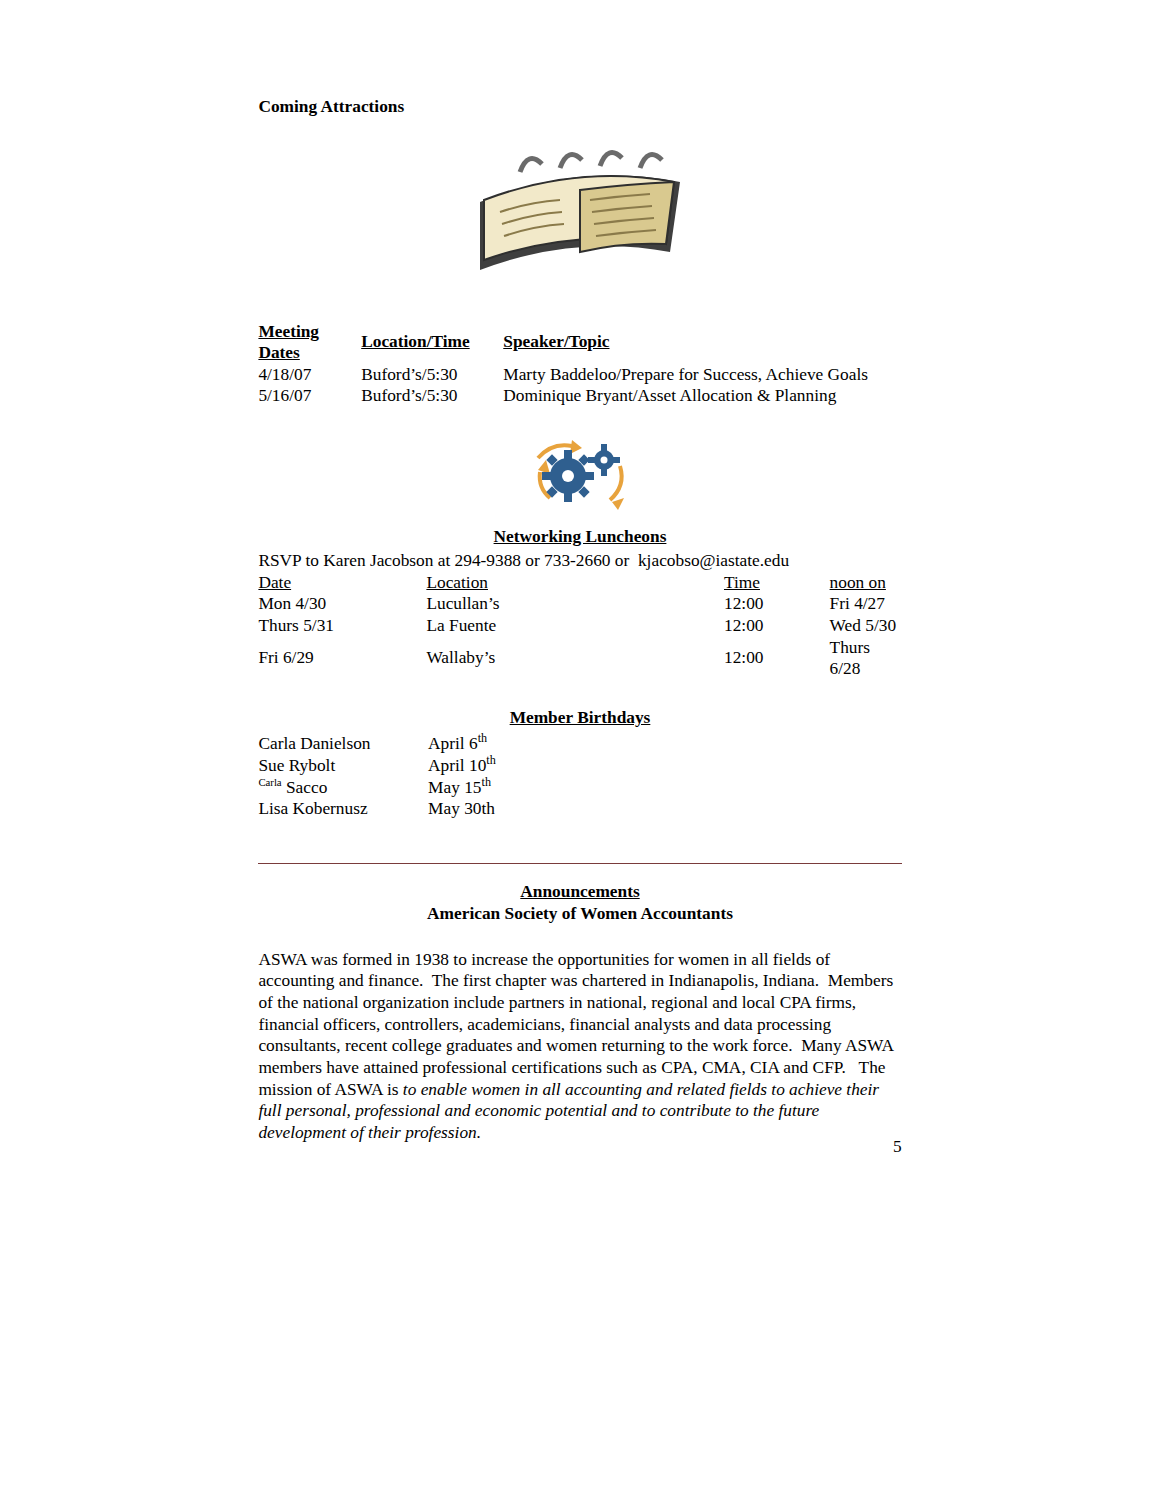Coming Attractions
| Meeting Dates | Location/Time | Speaker/Topic |
| --- | --- | --- |
| 4/18/07 | Buford’s/5:30 | Marty Baddeloo/Prepare for Success, Achieve Goals |
| 5/16/07 | Buford’s/5:30 | Dominique Bryant/Asset Allocation & Planning |
Networking Luncheons
RSVP to Karen Jacobson at 294-9388 or 733-2660 or kjacobso@iastate.edu
| Date | Location | Time | noon on |
| --- | --- | --- | --- |
| Mon 4/30 | Lucullan’s | 12:00 | Fri 4/27 |
| Thurs 5/31 | La Fuente | 12:00 | Wed 5/30 |
| Fri 6/29 | Wallaby’s | 12:00 | Thurs 6/28 |
Member Birthdays
| Carla Danielson | April 6 th |
| Sue Rybolt | April 10 th |
| Carla Sacco | May 15 th |
| Lisa Kobernusz | May 30th |
Announcements
American Society of Women Accountants
ASWA was formed in 1938 to increase the opportunities for women in all fields of accounting and finance. The first chapter was chartered in Indianapolis, Indiana. Members of the national organization include partners in national, regional and local CPA firms, financial officers, controllers, academicians, financial analysts and data processing consultants, recent college graduates and women returning to the work force. Many ASWA members have attained professional certifications such as CPA, CMA, CIA and CFP. The mission of ASWA is to enable women in all accounting and related fields to achieve their full personal, professional and economic potential and to contribute to the future development of their profession.
5